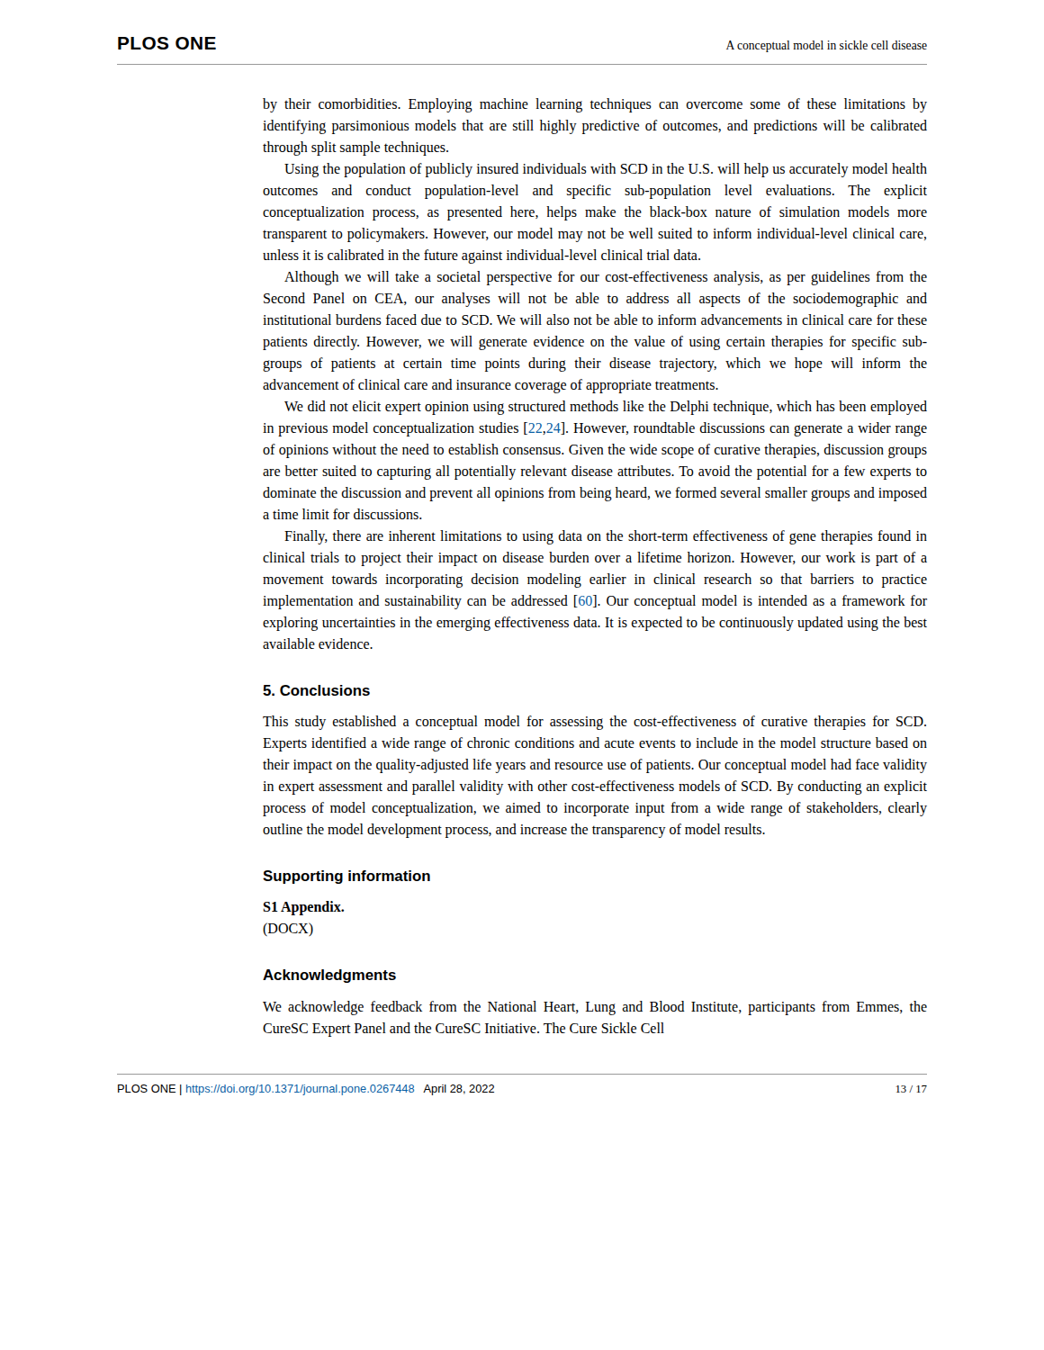PLOS ONE
A conceptual model in sickle cell disease
by their comorbidities. Employing machine learning techniques can overcome some of these limitations by identifying parsimonious models that are still highly predictive of outcomes, and predictions will be calibrated through split sample techniques.
Using the population of publicly insured individuals with SCD in the U.S. will help us accurately model health outcomes and conduct population-level and specific sub-population level evaluations. The explicit conceptualization process, as presented here, helps make the black-box nature of simulation models more transparent to policymakers. However, our model may not be well suited to inform individual-level clinical care, unless it is calibrated in the future against individual-level clinical trial data.
Although we will take a societal perspective for our cost-effectiveness analysis, as per guidelines from the Second Panel on CEA, our analyses will not be able to address all aspects of the sociodemographic and institutional burdens faced due to SCD. We will also not be able to inform advancements in clinical care for these patients directly. However, we will generate evidence on the value of using certain therapies for specific sub-groups of patients at certain time points during their disease trajectory, which we hope will inform the advancement of clinical care and insurance coverage of appropriate treatments.
We did not elicit expert opinion using structured methods like the Delphi technique, which has been employed in previous model conceptualization studies [22,24]. However, roundtable discussions can generate a wider range of opinions without the need to establish consensus. Given the wide scope of curative therapies, discussion groups are better suited to capturing all potentially relevant disease attributes. To avoid the potential for a few experts to dominate the discussion and prevent all opinions from being heard, we formed several smaller groups and imposed a time limit for discussions.
Finally, there are inherent limitations to using data on the short-term effectiveness of gene therapies found in clinical trials to project their impact on disease burden over a lifetime horizon. However, our work is part of a movement towards incorporating decision modeling earlier in clinical research so that barriers to practice implementation and sustainability can be addressed [60]. Our conceptual model is intended as a framework for exploring uncertainties in the emerging effectiveness data. It is expected to be continuously updated using the best available evidence.
5. Conclusions
This study established a conceptual model for assessing the cost-effectiveness of curative therapies for SCD. Experts identified a wide range of chronic conditions and acute events to include in the model structure based on their impact on the quality-adjusted life years and resource use of patients. Our conceptual model had face validity in expert assessment and parallel validity with other cost-effectiveness models of SCD. By conducting an explicit process of model conceptualization, we aimed to incorporate input from a wide range of stakeholders, clearly outline the model development process, and increase the transparency of model results.
Supporting information
S1 Appendix.
(DOCX)
Acknowledgments
We acknowledge feedback from the National Heart, Lung and Blood Institute, participants from Emmes, the CureSC Expert Panel and the CureSC Initiative. The Cure Sickle Cell
PLOS ONE | https://doi.org/10.1371/journal.pone.0267448 April 28, 2022
13 / 17